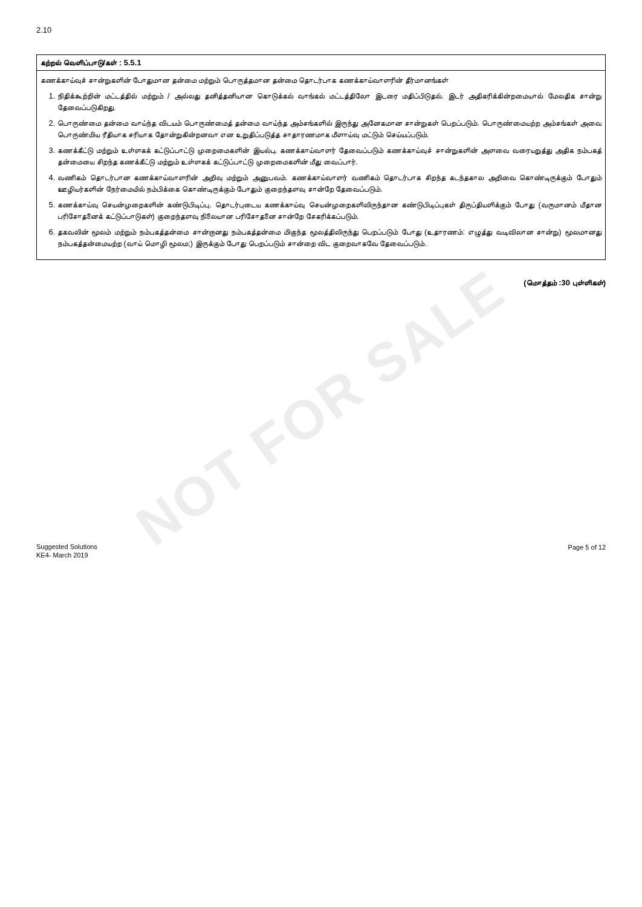NOT FOR SALE
2.10
கற்றல் வெளிப்பாடு/கள் : 5.5.1
கணக்காய்வுச் சான்றுகளின் போதுமான தன்மை மற்றும் பொருத்தமான தன்மை தொடர்பாக கணக்காய்வாளரின் தீர்மானங்கள்
நிதிக்கூற்றின் மட்டத்தில் மற்றும் / அல்லது தனித்தனியான கொடுக்கல் வாங்கல் மட்டத்திலோ இடரை மதிப்பிடுதல். இடர் அதிகரிக்கின்றமையால் மேலதிக சான்று தேவைப்படுகிறது.
பொருண்மை தன்மை வாய்ந்த விடயம் பொருண்மைத் தன்மை வாய்ந்த அம்சங்களில் இருந்து அனேகமான சான்றுகள் பெறப்படும். பொருண்மையற்ற அம்சங்கள் அவை பொருண்மிய ரீதியாக சரியாக தோன்றுகின்றனவா என உறுதிப்படுத்த சாதாரணமாக மீளாய்வு மட்டும் செய்யப்படும்.
கணக்கீட்டு மற்றும் உள்ளகக் கட்டுப்பாட்டு முறைமைகளின் இயல்பு. கணக்காய்வாளர் தேவைப்படும் கணக்காய்வுச் சான்றுகளின் அளவை வரையறுத்து அதிக நம்பகத் தன்மையை சிறந்த கணக்கீட்டு மற்றும் உள்ளகக் கட்டுப்பாட்டு முறைமைகளின் மீது வைப்பார்.
வணிகம் தொடர்பான கணக்காய்வாளரின் அறிவு மற்றும் அனுபவம். கணக்காய்வாளர் வணிகம் தொடர்பாக சிறந்த கடந்தகால அறிவை கொண்டிருக்கும் போதும் ஊழியர்களின் நேர்மையில் நம்பிக்கை கொண்டிருக்கும் போதும் குறைந்தளவு சான்றே தேவைப்படும்.
கணக்காய்வு செயன்முறைகளின் கண்டுபிடிப்பு. தொடர்புடைய கணக்காய்வு செயன்முறைகளிலிருந்தான கண்டுபிடிப்புகள் திருப்தியளிக்கும் போது (வருமானம் மீதான பரிசோதனைக் கட்டுப்பாடுகள்) குறைந்தளவு நிலையான பரிசோதனை சான்றே சேகரிக்கப்படும்.
தகவலின் மூலம் மற்றும் நம்பகத்தன்மை சான்றானது நம்பகத்தன்மை மிகுந்த மூலத்திலிருந்து பெறப்படும் போது (உதாரணம்: எழுத்து வடிவிலான சான்று) மூலமானது நம்பகத்தன்மையற்ற (வாய் மொழி மூலம;) இருக்கும் போது பெறப்படும் சான்றை விட குறைவாகவே தேவைப்படும்.
(மொத்தம் :30 புள்ளிகள்)
Suggested Solutions
KE4- March 2019
Page 5 of 12